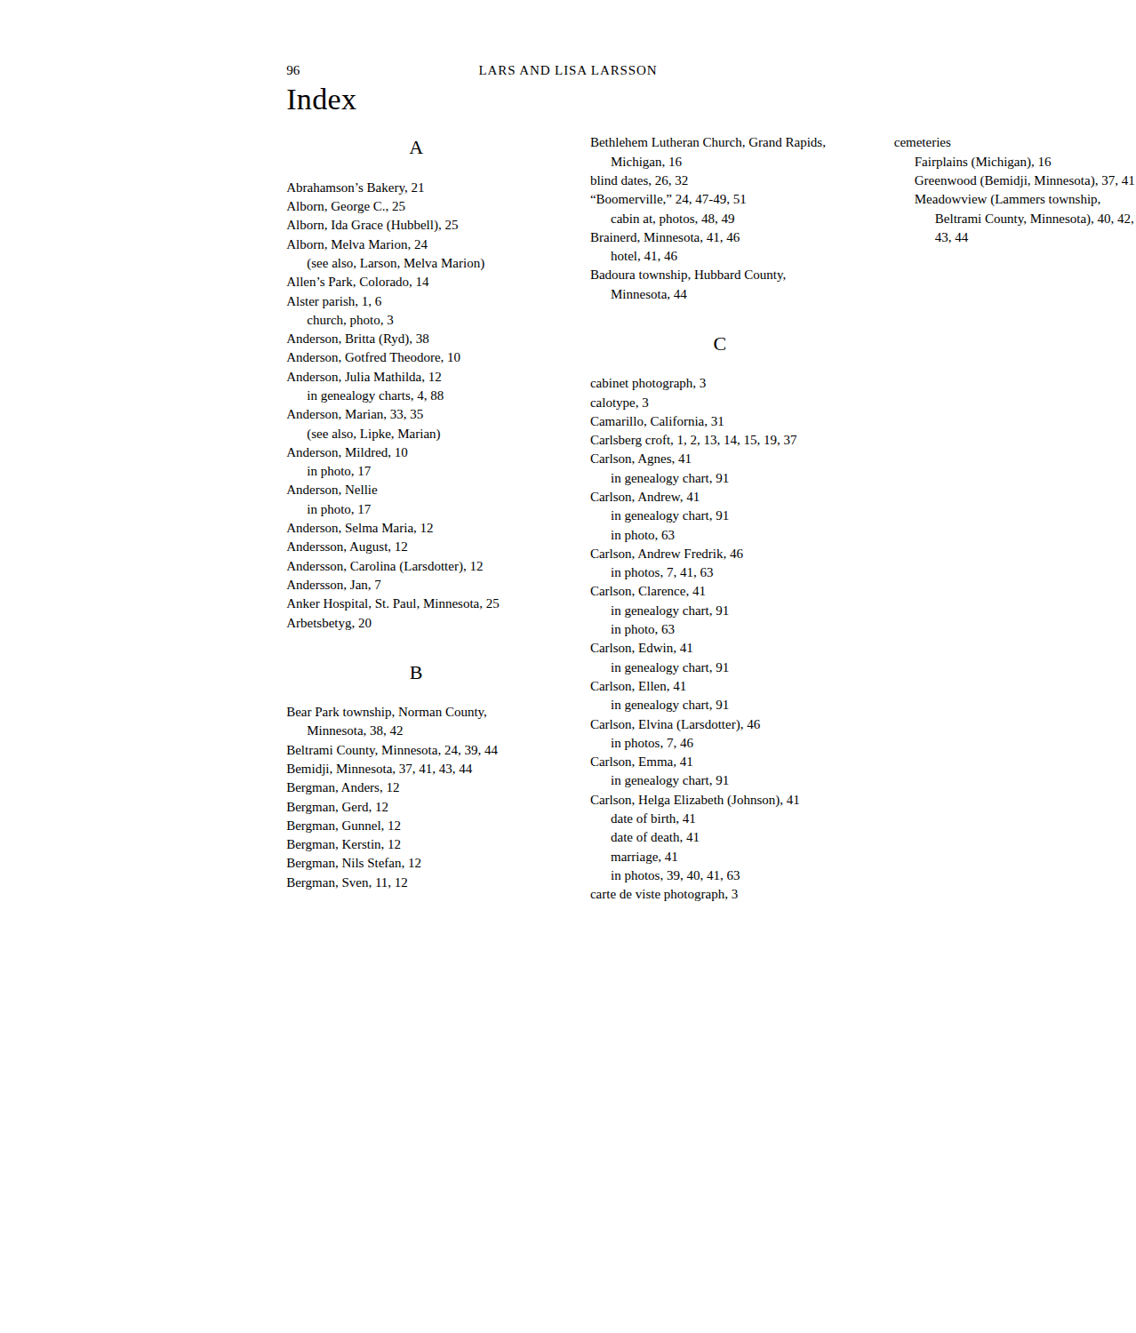96
Lars and Lisa Larsson
Index
A
Abrahamson’s Bakery, 21
Alborn, George C., 25
Alborn, Ida Grace (Hubbell), 25
Alborn, Melva Marion, 24
(see also, Larson, Melva Marion)
Allen’s Park, Colorado, 14
Alster parish, 1, 6
church, photo, 3
Anderson, Britta (Ryd), 38
Anderson, Gotfred Theodore, 10
Anderson, Julia Mathilda, 12
in genealogy charts, 4, 88
Anderson, Marian, 33, 35
(see also, Lipke, Marian)
Anderson, Mildred, 10
in photo, 17
Anderson, Nellie
in photo, 17
Anderson, Selma Maria, 12
Andersson, August, 12
Andersson, Carolina (Larsdotter), 12
Andersson, Jan, 7
Anker Hospital, St. Paul, Minnesota, 25
Arbetsbetyg, 20
B
Bear Park township, Norman County,
Minnesota, 38, 42
Beltrami County, Minnesota, 24, 39, 44
Bemidji, Minnesota, 37, 41, 43, 44
Bergman, Anders, 12
Bergman, Gerd, 12
Bergman, Gunnel, 12
Bergman, Kerstin, 12
Bergman, Nils Stefan, 12
Bergman, Sven, 11, 12
Bethlehem Lutheran Church, Grand Rapids,
Michigan, 16
blind dates, 26, 32
“Boomerville,” 24, 47-49, 51
cabin at, photos, 48, 49
Brainerd, Minnesota, 41, 46
hotel, 41, 46
Badoura township, Hubbard County,
Minnesota, 44
C
cabinet photograph, 3
calotype, 3
Camarillo, California, 31
Carlsberg croft, 1, 2, 13, 14, 15, 19, 37
Carlson, Agnes, 41
in genealogy chart, 91
Carlson, Andrew, 41
in genealogy chart, 91
in photo, 63
Carlson, Andrew Fredrik, 46
in photos, 7, 41, 63
Carlson, Clarence, 41
in genealogy chart, 91
in photo, 63
Carlson, Edwin, 41
in genealogy chart, 91
Carlson, Ellen, 41
in genealogy chart, 91
Carlson, Elvina (Larsdotter), 46
in photos, 7, 46
Carlson, Emma, 41
in genealogy chart, 91
Carlson, Helga Elizabeth (Johnson), 41
date of birth, 41
date of death, 41
marriage, 41
in photos, 39, 40, 41, 63
carte de viste photograph, 3
cemeteries
Fairplains (Michigan), 16
Greenwood (Bemidji, Minnesota), 37, 41
Meadowview (Lammers township,
Beltrami County, Minnesota), 40, 42,
43, 44